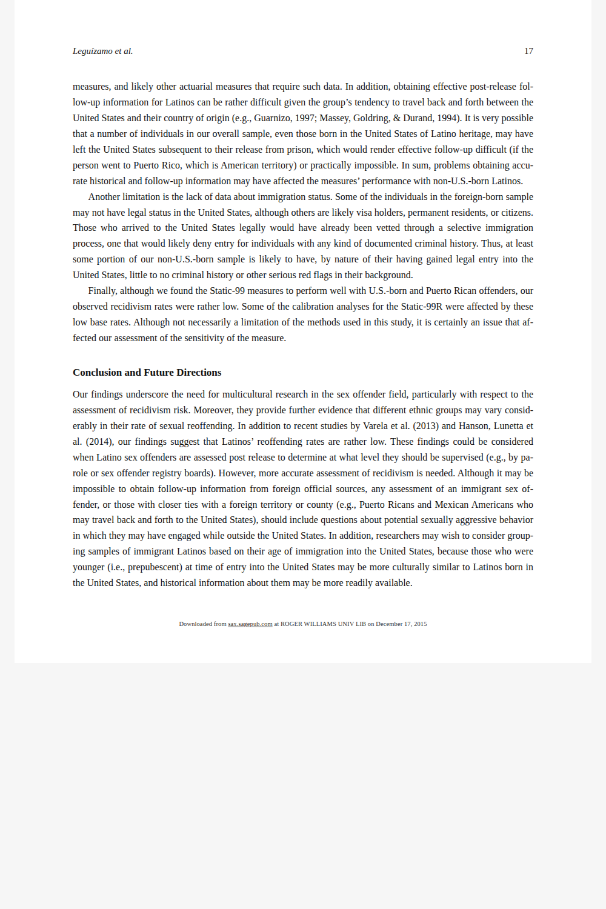Leguízamo et al. 17
measures, and likely other actuarial measures that require such data. In addition, obtaining effective post-release follow-up information for Latinos can be rather difficult given the group’s tendency to travel back and forth between the United States and their country of origin (e.g., Guarnizo, 1997; Massey, Goldring, & Durand, 1994). It is very possible that a number of individuals in our overall sample, even those born in the United States of Latino heritage, may have left the United States subsequent to their release from prison, which would render effective follow-up difficult (if the person went to Puerto Rico, which is American territory) or practically impossible. In sum, problems obtaining accurate historical and follow-up information may have affected the measures’ performance with non-U.S.-born Latinos.
Another limitation is the lack of data about immigration status. Some of the individuals in the foreign-born sample may not have legal status in the United States, although others are likely visa holders, permanent residents, or citizens. Those who arrived to the United States legally would have already been vetted through a selective immigration process, one that would likely deny entry for individuals with any kind of documented criminal history. Thus, at least some portion of our non-U.S.-born sample is likely to have, by nature of their having gained legal entry into the United States, little to no criminal history or other serious red flags in their background.
Finally, although we found the Static-99 measures to perform well with U.S.-born and Puerto Rican offenders, our observed recidivism rates were rather low. Some of the calibration analyses for the Static-99R were affected by these low base rates. Although not necessarily a limitation of the methods used in this study, it is certainly an issue that affected our assessment of the sensitivity of the measure.
Conclusion and Future Directions
Our findings underscore the need for multicultural research in the sex offender field, particularly with respect to the assessment of recidivism risk. Moreover, they provide further evidence that different ethnic groups may vary considerably in their rate of sexual reoffending. In addition to recent studies by Varela et al. (2013) and Hanson, Lunetta et al. (2014), our findings suggest that Latinos’ reoffending rates are rather low. These findings could be considered when Latino sex offenders are assessed post release to determine at what level they should be supervised (e.g., by parole or sex offender registry boards). However, more accurate assessment of recidivism is needed. Although it may be impossible to obtain follow-up information from foreign official sources, any assessment of an immigrant sex offender, or those with closer ties with a foreign territory or county (e.g., Puerto Ricans and Mexican Americans who may travel back and forth to the United States), should include questions about potential sexually aggressive behavior in which they may have engaged while outside the United States. In addition, researchers may wish to consider grouping samples of immigrant Latinos based on their age of immigration into the United States, because those who were younger (i.e., prepubescent) at time of entry into the United States may be more culturally similar to Latinos born in the United States, and historical information about them may be more readily available.
Downloaded from sax.sagepub.com at ROGER WILLIAMS UNIV LIB on December 17, 2015